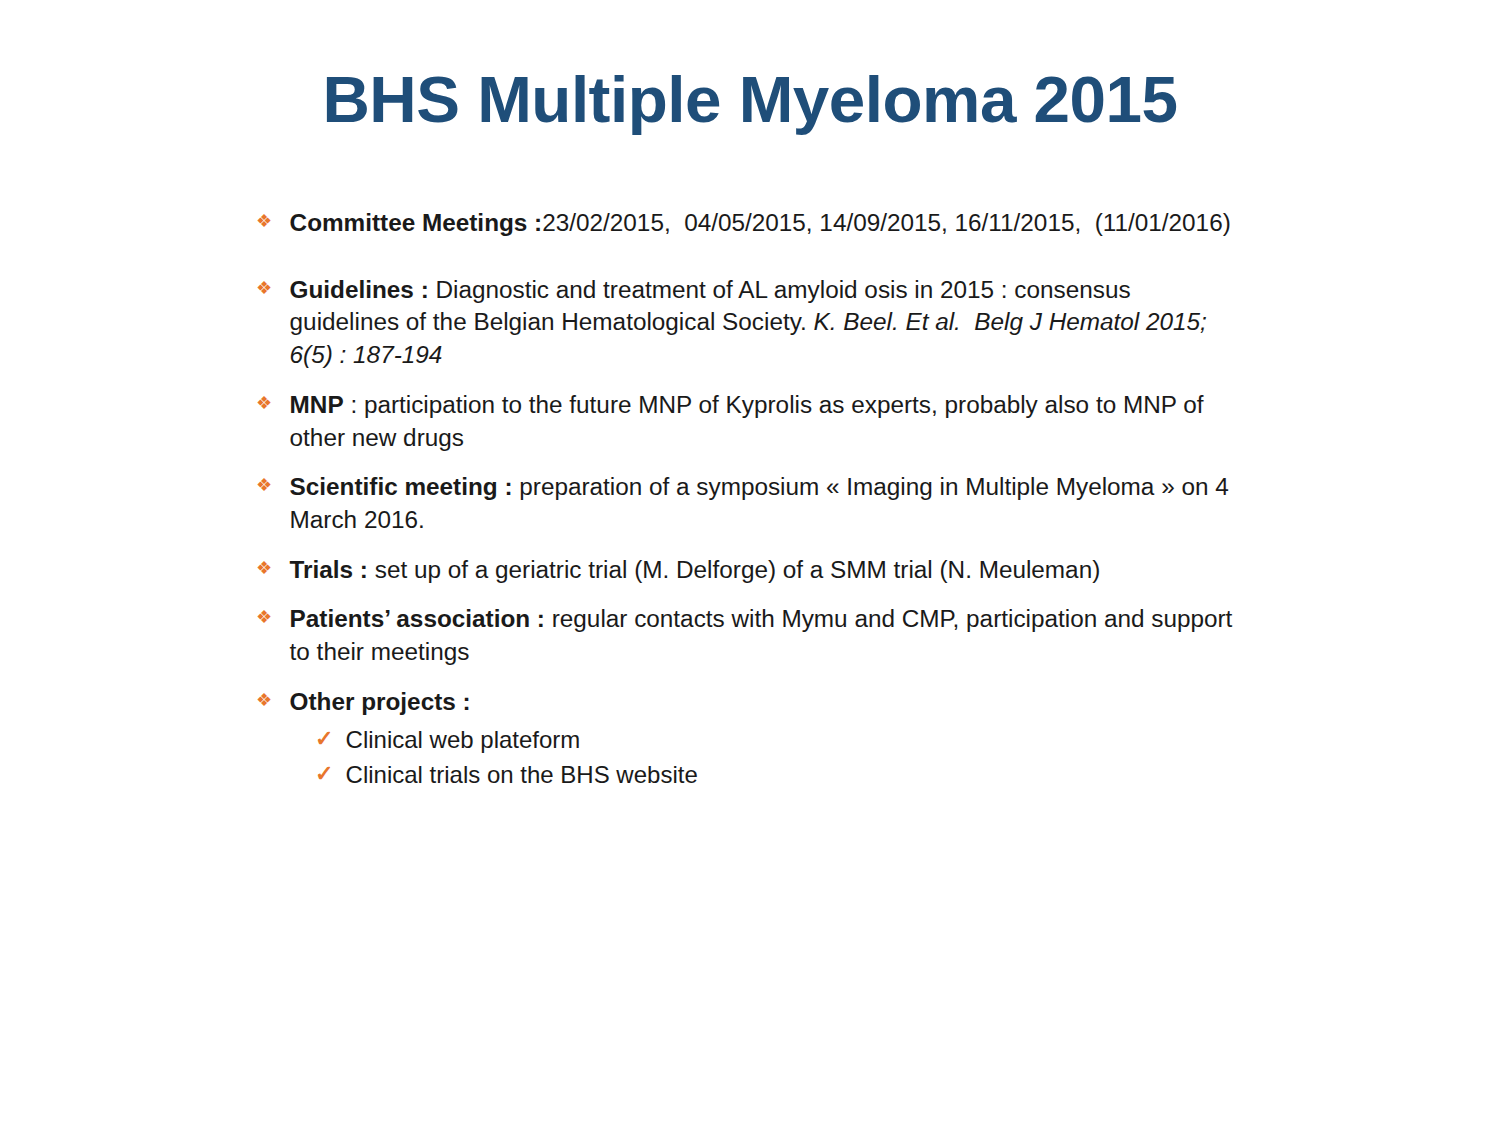BHS Multiple Myeloma 2015
Committee Meetings : 23/02/2015, 04/05/2015, 14/09/2015, 16/11/2015, (11/01/2016)
Guidelines : Diagnostic and treatment of AL amyloid osis in 2015 : consensus guidelines of the Belgian Hematological Society. K. Beel. Et al. Belg J Hematol 2015; 6(5) : 187-194
MNP : participation to the future MNP of Kyprolis as experts, probably also to MNP of other new drugs
Scientific meeting : preparation of a symposium « Imaging in Multiple Myeloma » on 4 March 2016.
Trials : set up of a geriatric trial (M. Delforge) of a SMM trial (N. Meuleman)
Patients’ association : regular contacts with Mymu and CMP, participation and support to their meetings
Other projects :
Clinical web plateform
Clinical trials on the BHS website